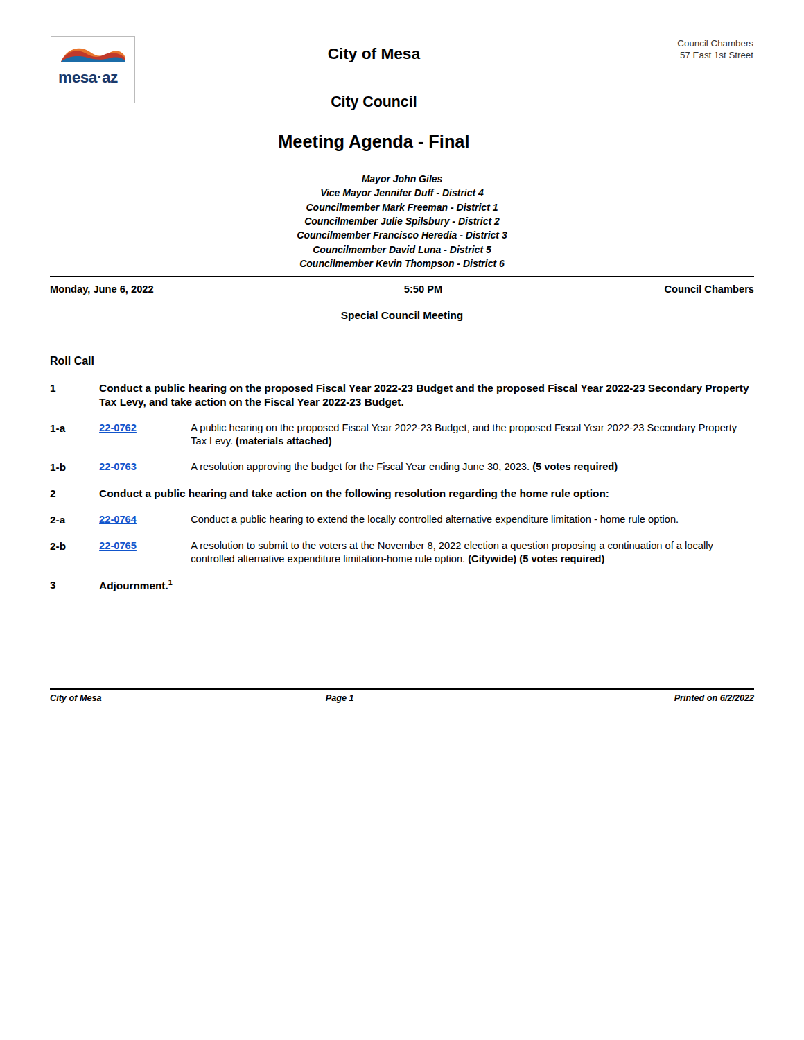| mesa·az | City of Mesa City Council Meeting Agenda - Final | Council Chambers 57 East 1st Street |
Mayor John Giles
Vice Mayor Jennifer Duff - District 4
Councilmember Mark Freeman - District 1
Councilmember Julie Spilsbury - District 2
Councilmember Francisco Heredia - District 3
Councilmember David Luna - District 5
Councilmember Kevin Thompson - District 6
| Monday, June 6, 2022 | 5:50 PM | Council Chambers |
Special Council Meeting
Roll Call
| 1 | Conduct a public hearing on the proposed Fiscal Year 2022-23 Budget and the proposed Fiscal Year 2022-23 Secondary Property Tax Levy, and take action on the Fiscal Year 2022-23 Budget. |
| 1-a | 22-0762 | A public hearing on the proposed Fiscal Year 2022-23 Budget, and the proposed Fiscal Year 2022-23 Secondary Property Tax Levy. (materials attached) |
| 1-b | 22-0763 | A resolution approving the budget for the Fiscal Year ending June 30, 2023. (5 votes required) |
| 2 | Conduct a public hearing and take action on the following resolution regarding the home rule option: |
| 2-a | 22-0764 | Conduct a public hearing to extend the locally controlled alternative expenditure limitation - home rule option. |
| 2-b | 22-0765 | A resolution to submit to the voters at the November 8, 2022 election a question proposing a continuation of a locally controlled alternative expenditure limitation-home rule option. (Citywide) (5 votes required) |
| 3 | Adjournment. 1 |
| City of Mesa | Page 1 | Printed on 6/2/2022 |